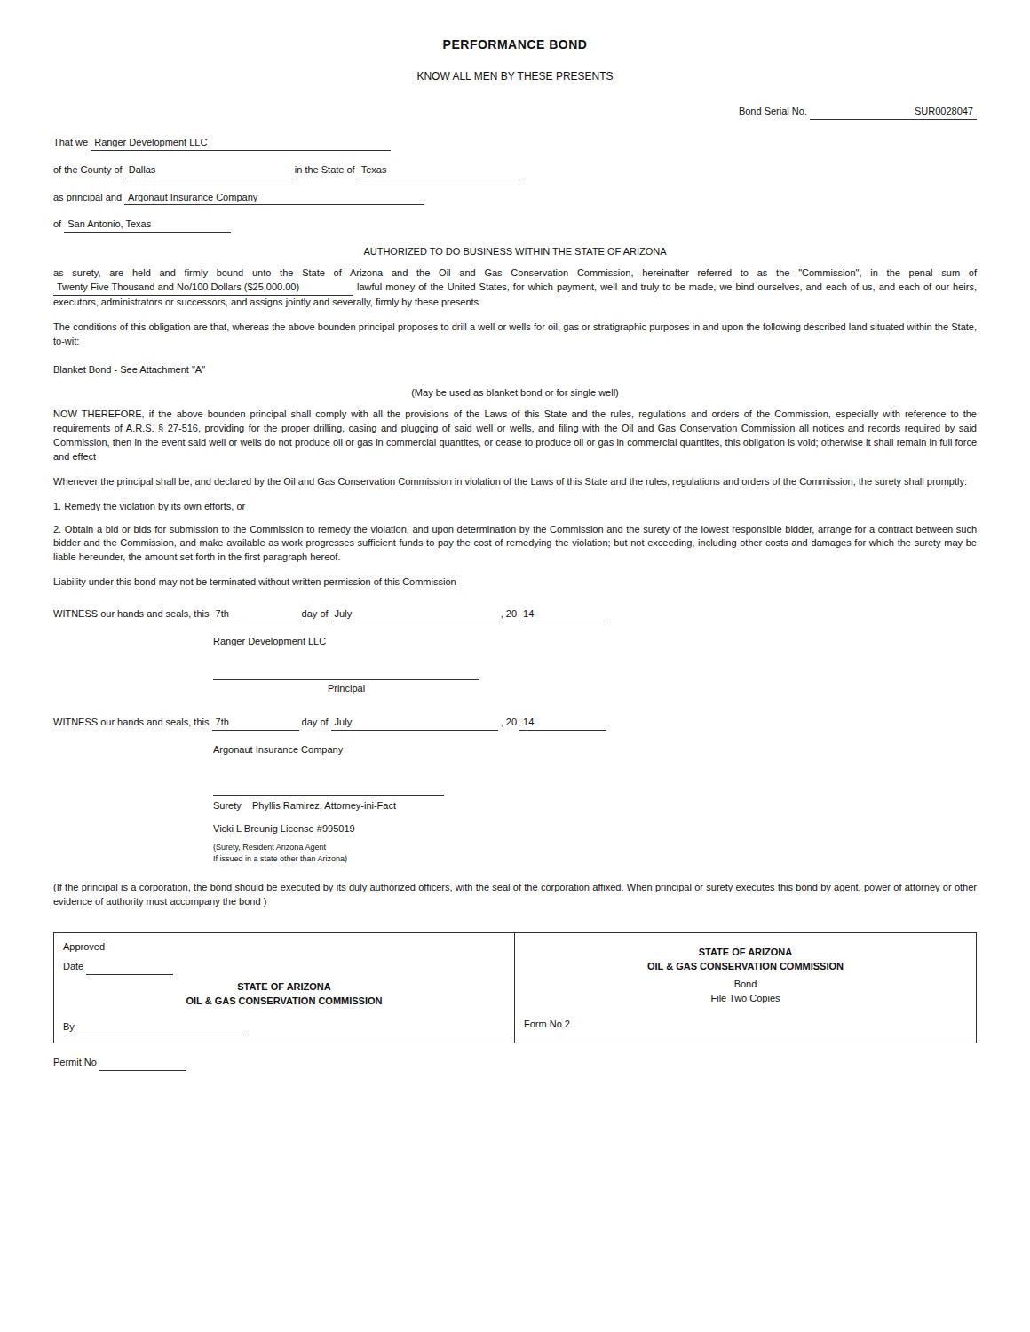PERFORMANCE BOND
KNOW ALL MEN BY THESE PRESENTS
Bond Serial No. SUR0028047
That we Ranger Development LLC
of the County of Dallas in the State of Texas
as principal and Argonaut Insurance Company
of San Antonio, Texas
AUTHORIZED TO DO BUSINESS WITHIN THE STATE OF ARIZONA
as surety, are held and firmly bound unto the State of Arizona and the Oil and Gas Conservation Commission, hereinafter referred to as the "Commission", in the penal sum of Twenty Five Thousand and No/100 Dollars ($25,000.00) lawful money of the United States, for which payment, well and truly to be made, we bind ourselves, and each of us, and each of our heirs, executors, administrators or successors, and assigns jointly and severally, firmly by these presents.
The conditions of this obligation are that, whereas the above bounden principal proposes to drill a well or wells for oil, gas or stratigraphic purposes in and upon the following described land situated within the State, to-wit:
Blanket Bond - See Attachment "A"
(May be used as blanket bond or for single well)
NOW THEREFORE, if the above bounden principal shall comply with all the provisions of the Laws of this State and the rules, regulations and orders of the Commission, especially with reference to the requirements of A.R.S. § 27-516, providing for the proper drilling, casing and plugging of said well or wells, and filing with the Oil and Gas Conservation Commission all notices and records required by said Commission, then in the event said well or wells do not produce oil or gas in commercial quantites, or cease to produce oil or gas in commercial quantites, this obligation is void; otherwise it shall remain in full force and effect
Whenever the principal shall be, and declared by the Oil and Gas Conservation Commission in violation of the Laws of this State and the rules, regulations and orders of the Commission, the surety shall promptly:
1. Remedy the violation by its own efforts, or
2. Obtain a bid or bids for submission to the Commission to remedy the violation, and upon determination by the Commission and the surety of the lowest responsible bidder, arrange for a contract between such bidder and the Commission, and make available as work progresses sufficient funds to pay the cost of remedying the violation; but not exceeding, including other costs and damages for which the surety may be liable hereunder, the amount set forth in the first paragraph hereof.
Liability under this bond may not be terminated without written permission of this Commission
WITNESS our hands and seals, this 7th day of July , 20 14
Ranger Development LLC
Principal
WITNESS our hands and seals, this 7th day of July , 20 14
Argonaut Insurance Company
Surety Phyllis Ramirez, Attorney-ini-Fact
Vicki L Breunig License #995019
(Surety, Resident Arizona Agent
If issued in a state other than Arizona)
(If the principal is a corporation, the bond should be executed by its duly authorized officers, with the seal of the corporation affixed. When principal or surety executes this bond by agent, power of attorney or other evidence of authority must accompany the bond )
Approved
Date
STATE OF ARIZONA
OIL & GAS CONSERVATION COMMISSION
By
STATE OF ARIZONA
OIL & GAS CONSERVATION COMMISSION
Bond
File Two Copies
Form No 2
Permit No